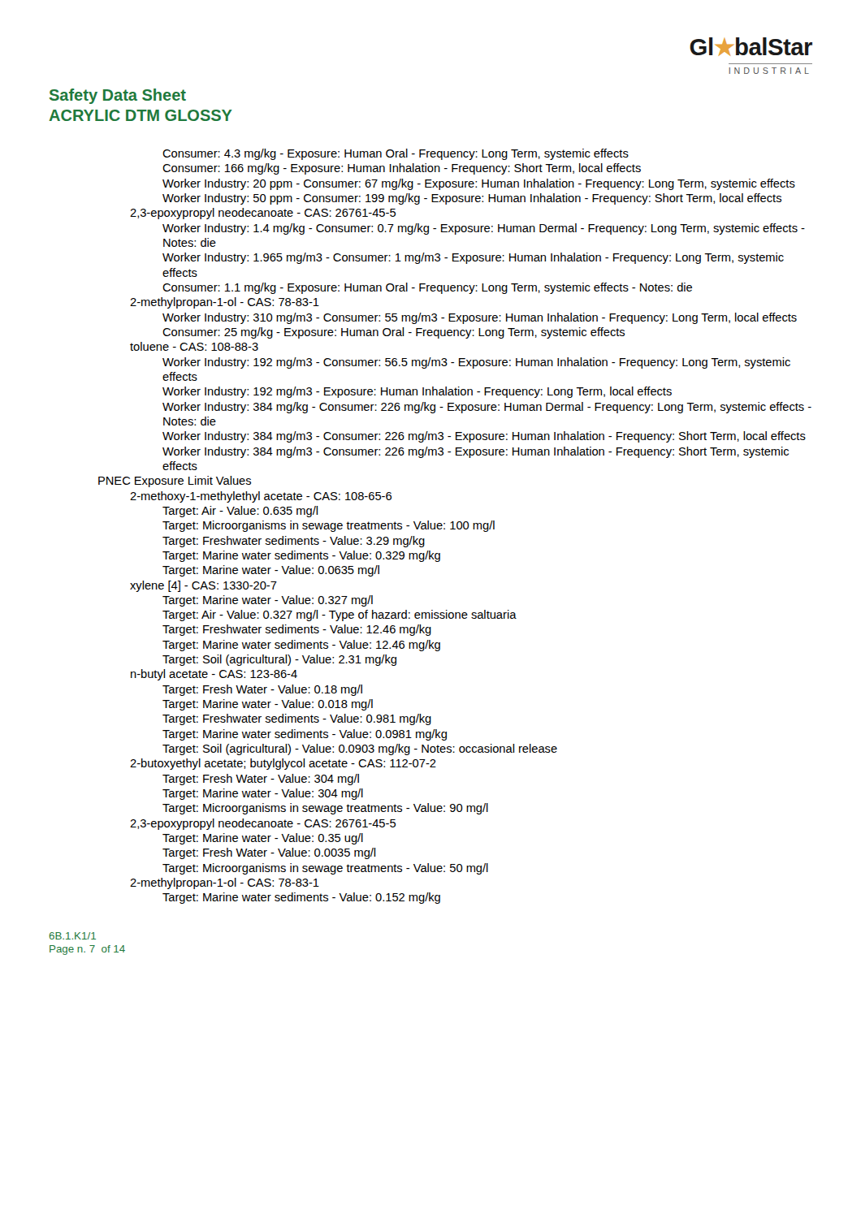Gl★balStar
INDUSTRIAL
Safety Data Sheet
ACRYLIC DTM GLOSSY
Consumer: 4.3 mg/kg - Exposure: Human Oral - Frequency: Long Term, systemic effects
Consumer: 166 mg/kg - Exposure: Human Inhalation - Frequency: Short Term, local effects
Worker Industry: 20 ppm - Consumer: 67 mg/kg - Exposure: Human Inhalation - Frequency: Long Term, systemic effects
Worker Industry: 50 ppm - Consumer: 199 mg/kg - Exposure: Human Inhalation - Frequency: Short Term, local effects
2,3-epoxypropyl neodecanoate - CAS: 26761-45-5
Worker Industry: 1.4 mg/kg - Consumer: 0.7 mg/kg - Exposure: Human Dermal - Frequency: Long Term, systemic effects - Notes: die
Worker Industry: 1.965 mg/m3 - Consumer: 1 mg/m3 - Exposure: Human Inhalation - Frequency: Long Term, systemic effects
Consumer: 1.1 mg/kg - Exposure: Human Oral - Frequency: Long Term, systemic effects - Notes: die
2-methylpropan-1-ol - CAS: 78-83-1
Worker Industry: 310 mg/m3 - Consumer: 55 mg/m3 - Exposure: Human Inhalation - Frequency: Long Term, local effects
Consumer: 25 mg/kg - Exposure: Human Oral - Frequency: Long Term, systemic effects
toluene - CAS: 108-88-3
Worker Industry: 192 mg/m3 - Consumer: 56.5 mg/m3 - Exposure: Human Inhalation - Frequency: Long Term, systemic effects
Worker Industry: 192 mg/m3 - Exposure: Human Inhalation - Frequency: Long Term, local effects
Worker Industry: 384 mg/kg - Consumer: 226 mg/kg - Exposure: Human Dermal - Frequency: Long Term, systemic effects - Notes: die
Worker Industry: 384 mg/m3 - Consumer: 226 mg/m3 - Exposure: Human Inhalation - Frequency: Short Term, local effects
Worker Industry: 384 mg/m3 - Consumer: 226 mg/m3 - Exposure: Human Inhalation - Frequency: Short Term, systemic effects
PNEC Exposure Limit Values
2-methoxy-1-methylethyl acetate - CAS: 108-65-6
Target: Air - Value: 0.635 mg/l
Target: Microorganisms in sewage treatments - Value: 100 mg/l
Target: Freshwater sediments - Value: 3.29 mg/kg
Target: Marine water sediments - Value: 0.329 mg/kg
Target: Marine water - Value: 0.0635 mg/l
xylene [4] - CAS: 1330-20-7
Target: Marine water - Value: 0.327 mg/l
Target: Air - Value: 0.327 mg/l - Type of hazard: emissione saltuaria
Target: Freshwater sediments - Value: 12.46 mg/kg
Target: Marine water sediments - Value: 12.46 mg/kg
Target: Soil (agricultural) - Value: 2.31 mg/kg
n-butyl acetate - CAS: 123-86-4
Target: Fresh Water - Value: 0.18 mg/l
Target: Marine water - Value: 0.018 mg/l
Target: Freshwater sediments - Value: 0.981 mg/kg
Target: Marine water sediments - Value: 0.0981 mg/kg
Target: Soil (agricultural) - Value: 0.0903 mg/kg - Notes: occasional release
2-butoxyethyl acetate; butylglycol acetate - CAS: 112-07-2
Target: Fresh Water - Value: 304 mg/l
Target: Marine water - Value: 304 mg/l
Target: Microorganisms in sewage treatments - Value: 90 mg/l
2,3-epoxypropyl neodecanoate - CAS: 26761-45-5
Target: Marine water - Value: 0.35 ug/l
Target: Fresh Water - Value: 0.0035 mg/l
Target: Microorganisms in sewage treatments - Value: 50 mg/l
2-methylpropan-1-ol - CAS: 78-83-1
Target: Marine water sediments - Value: 0.152 mg/kg
6B.1.K1/1
Page n. 7 of 14